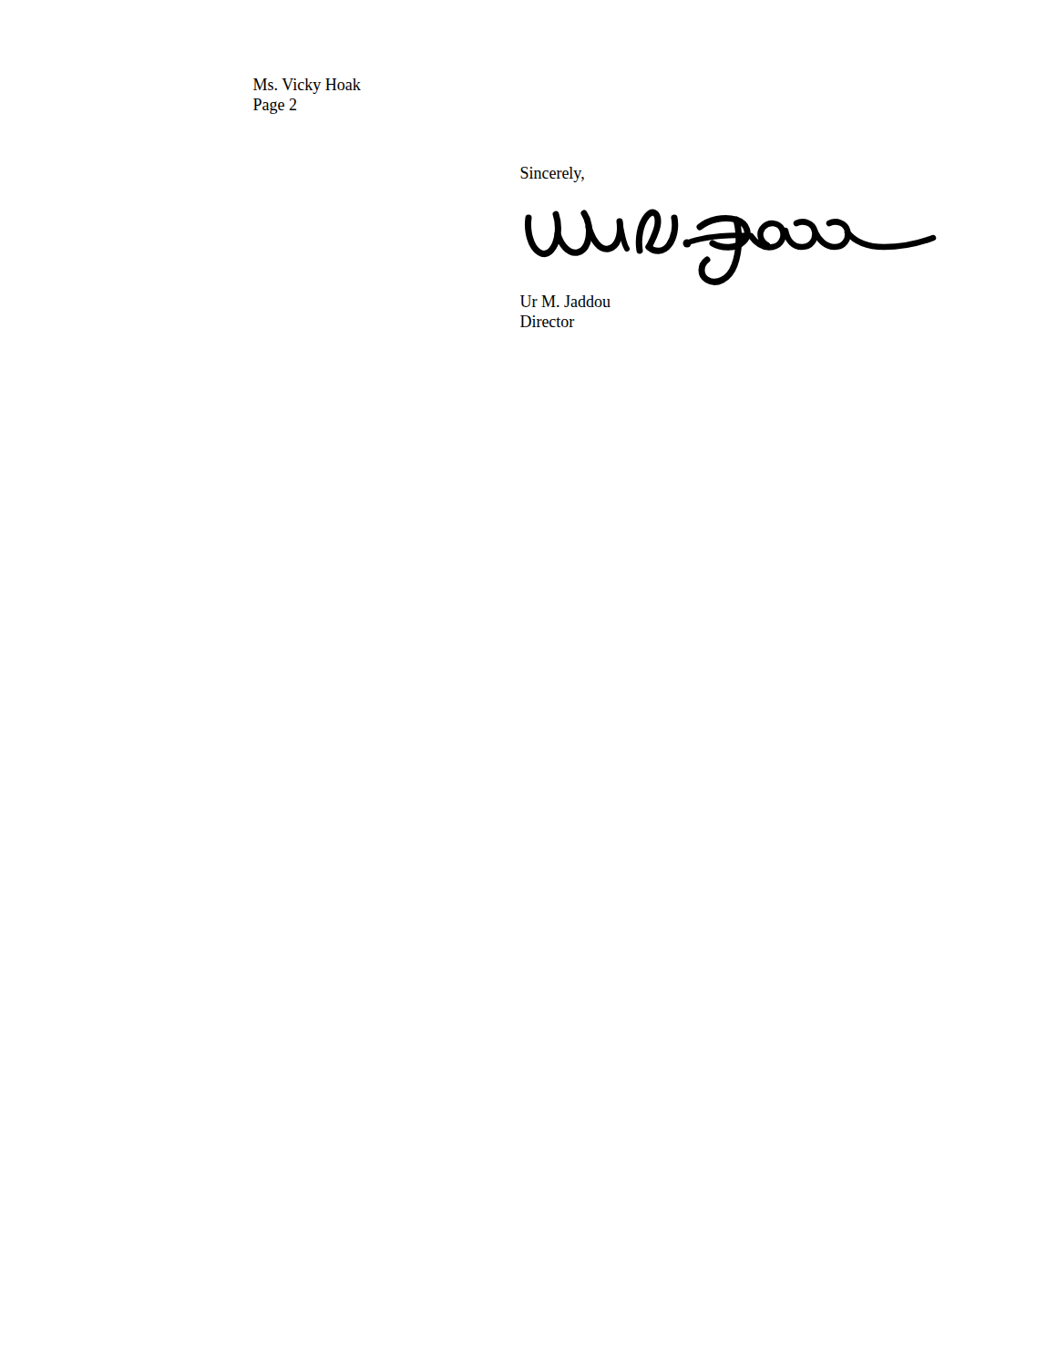Ms. Vicky Hoak
Page 2
Sincerely,
Ur M. Jaddou
Director